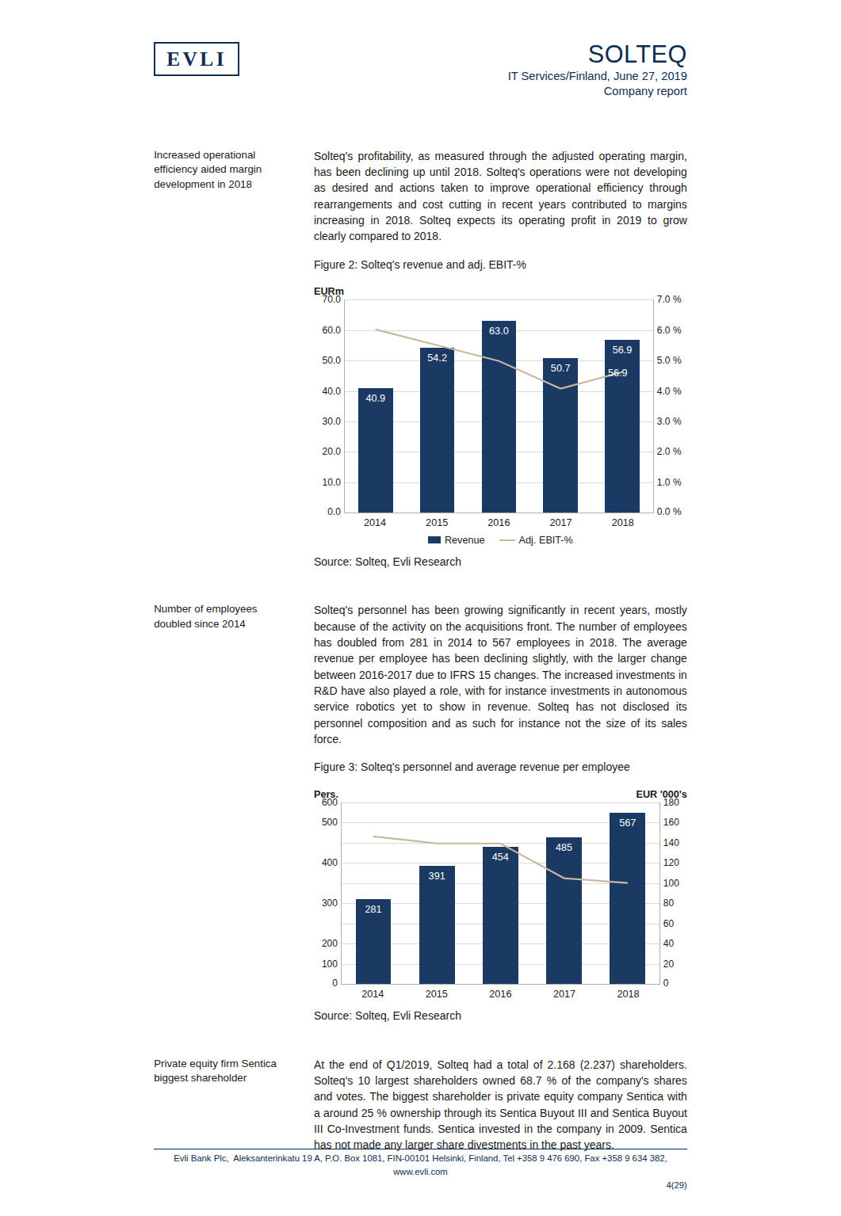EVLI
SOLTEQ
IT Services/Finland, June 27, 2019
Company report
Increased operational efficiency aided margin development in 2018
Solteq's profitability, as measured through the adjusted operating margin, has been declining up until 2018. Solteq's operations were not developing as desired and actions taken to improve operational efficiency through rearrangements and cost cutting in recent years contributed to margins increasing in 2018. Solteq expects its operating profit in 2019 to grow clearly compared to 2018.
Figure 2: Solteq's revenue and adj. EBIT-%
EURm
70.07.0 %
60.06.0 %
50.05.0 %
40.04.0 %
30.03.0 %
20.02.0 %
10.01.0 %
0.00.0 %
40.9
54.2
63.0
50.7
56.9
56.9
2014
2015
2016
2017
2018
Revenue
Adj. EBIT-%
Source: Solteq, Evli Research
Number of employees doubled since 2014
Solteq's personnel has been growing significantly in recent years, mostly because of the activity on the acquisitions front. The number of employees has doubled from 281 in 2014 to 567 employees in 2018. The average revenue per employee has been declining slightly, with the larger change between 2016-2017 due to IFRS 15 changes. The increased investments in R&D have also played a role, with for instance investments in autonomous service robotics yet to show in revenue. Solteq has not disclosed its personnel composition and as such for instance not the size of its sales force.
Figure 3: Solteq's personnel and average revenue per employee
Pers.
EUR '000's
600180
500160
140
400120
100
30080
60
20040
10020
00
281
391
454
485
567
2014
2015
2016
2017
2018
Source: Solteq, Evli Research
Private equity firm Sentica biggest shareholder
At the end of Q1/2019, Solteq had a total of 2.168 (2.237) shareholders. Solteq's 10 largest shareholders owned 68.7 % of the company's shares and votes. The biggest shareholder is private equity company Sentica with a around 25 % ownership through its Sentica Buyout III and Sentica Buyout III Co-Investment funds. Sentica invested in the company in 2009. Sentica has not made any larger share divestments in the past years.
Evli Bank Plc, Aleksanterinkatu 19 A, P.O. Box 1081, FIN-00101 Helsinki, Finland, Tel +358 9 476 690, Fax +358 9 634 382, www.evli.com
4(29)